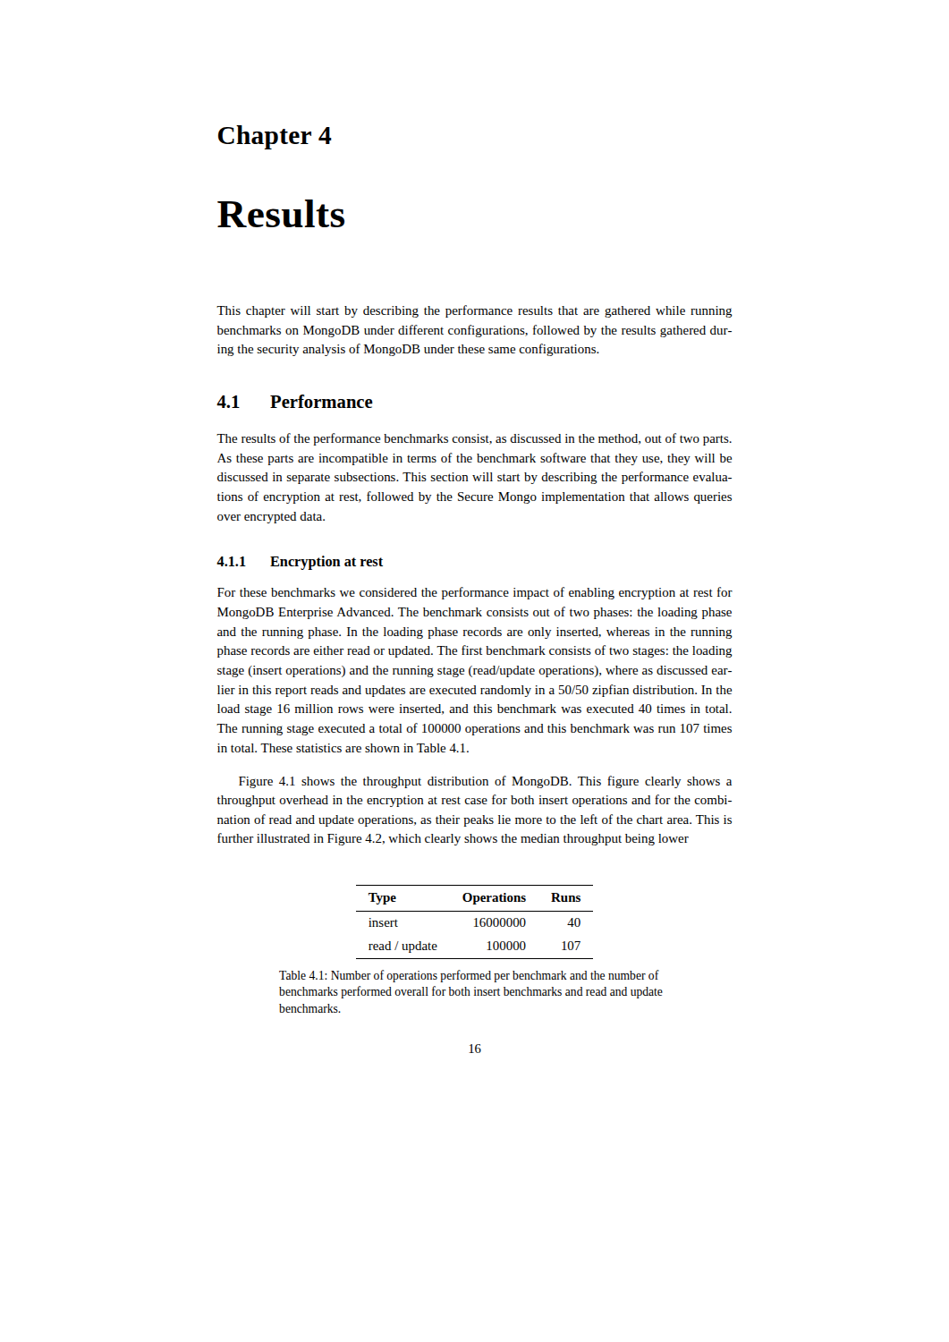Chapter 4
Results
This chapter will start by describing the performance results that are gathered while running benchmarks on MongoDB under different configurations, followed by the results gathered during the security analysis of MongoDB under these same configurations.
4.1 Performance
The results of the performance benchmarks consist, as discussed in the method, out of two parts. As these parts are incompatible in terms of the benchmark software that they use, they will be discussed in separate subsections. This section will start by describing the performance evaluations of encryption at rest, followed by the Secure Mongo implementation that allows queries over encrypted data.
4.1.1 Encryption at rest
For these benchmarks we considered the performance impact of enabling encryption at rest for MongoDB Enterprise Advanced. The benchmark consists out of two phases: the loading phase and the running phase. In the loading phase records are only inserted, whereas in the running phase records are either read or updated. The first benchmark consists of two stages: the loading stage (insert operations) and the running stage (read/update operations), where as discussed earlier in this report reads and updates are executed randomly in a 50/50 zipfian distribution. In the load stage 16 million rows were inserted, and this benchmark was executed 40 times in total. The running stage executed a total of 100000 operations and this benchmark was run 107 times in total. These statistics are shown in Table 4.1.
Figure 4.1 shows the throughput distribution of MongoDB. This figure clearly shows a throughput overhead in the encryption at rest case for both insert operations and for the combination of read and update operations, as their peaks lie more to the left of the chart area. This is further illustrated in Figure 4.2, which clearly shows the median throughput being lower
| Type | Operations | Runs |
| --- | --- | --- |
| insert | 16000000 | 40 |
| read / update | 100000 | 107 |
Table 4.1: Number of operations performed per benchmark and the number of benchmarks performed overall for both insert benchmarks and read and update benchmarks.
16